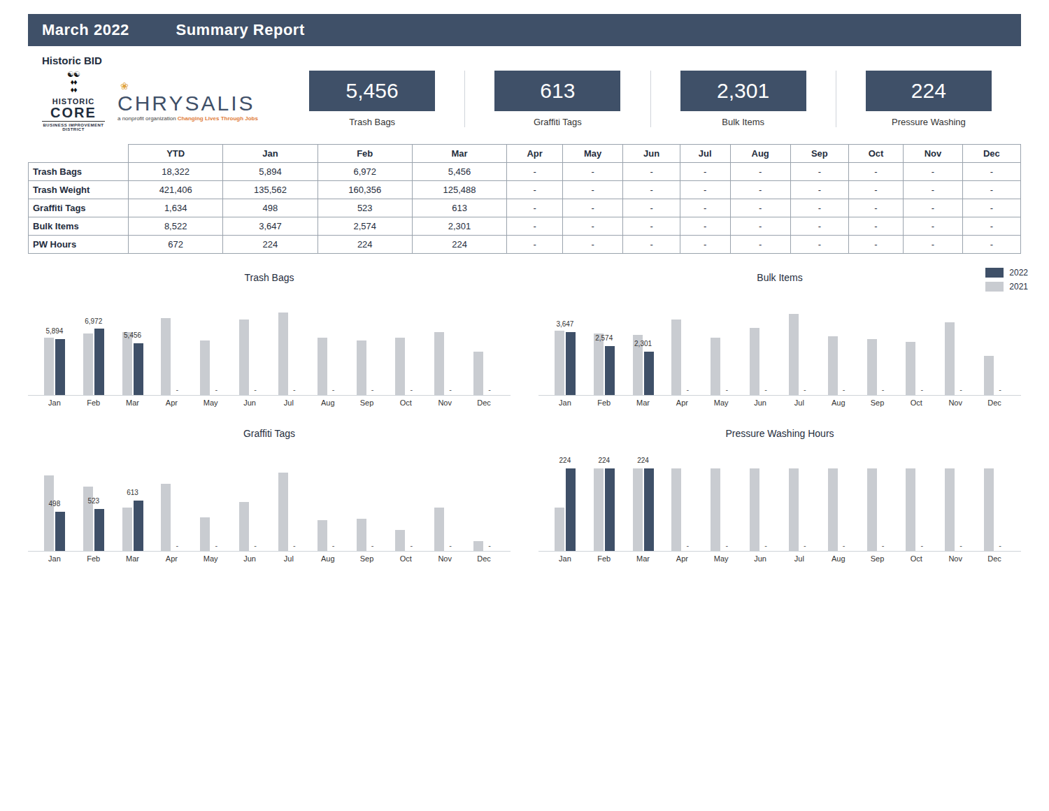March 2022 Summary Report
Historic BID
☯☯
♦♦
♦♦
HISTORIC CORE BUSINESS IMPROVEMENT DISTRICT
❀
CHRYSALIS
a nonprofit organization Changing Lives Through Jobs
5,456
Trash Bags
613
Graffiti Tags
2,301
Bulk Items
224
Pressure Washing
| | YTD | Jan | Feb | Mar | Apr | May | Jun | Jul | Aug | Sep | Oct | Nov | Dec |
| --- | --- | --- | --- | --- | --- | --- | --- | --- | --- | --- | --- | --- | --- |
| Trash Bags | 18,322 | 5,894 | 6,972 | 5,456 | - | - | - | - | - | - | - | - | - |
| Trash Weight | 421,406 | 135,562 | 160,356 | 125,488 | - | - | - | - | - | - | - | - | - |
| Graffiti Tags | 1,634 | 498 | 523 | 613 | - | - | - | - | - | - | - | - | - |
| Bulk Items | 8,522 | 3,647 | 2,574 | 2,301 | - | - | - | - | - | - | - | - | - |
| PW Hours | 672 | 224 | 224 | 224 | - | - | - | - | - | - | - | - | - |
2022
2021
Trash Bags
5,894
6,972
5,456
-
-
-
-
-
-
-
-
-
Jan Feb Mar Apr May Jun Jul Aug Sep Oct Nov Dec
Bulk Items
3,647
2,574
2,301
-
-
-
-
-
-
-
-
-
Jan Feb Mar Apr May Jun Jul Aug Sep Oct Nov Dec
Graffiti Tags
498
523
613
-
-
-
-
-
-
-
-
-
Jan Feb Mar Apr May Jun Jul Aug Sep Oct Nov Dec
Pressure Washing Hours
224
224
224
-
-
-
-
-
-
-
-
-
Jan Feb Mar Apr May Jun Jul Aug Sep Oct Nov Dec